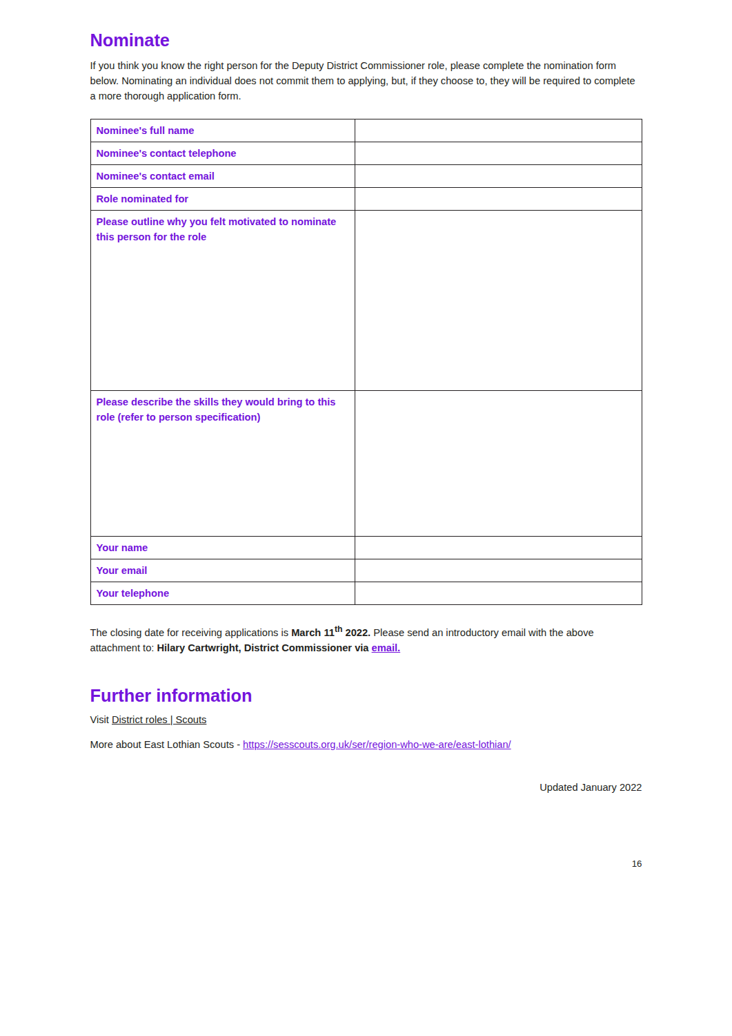Nominate
If you think you know the right person for the Deputy District Commissioner role, please complete the nomination form below. Nominating an individual does not commit them to applying, but, if they choose to, they will be required to complete a more thorough application form.
| Nominee's full name | |
| Nominee's contact telephone | |
| Nominee's contact email | |
| Role nominated for | |
| Please outline why you felt motivated to nominate this person for the role | |
| Please describe the skills they would bring to this role (refer to person specification) | |
| Your name | |
| Your email | |
| Your telephone | |
The closing date for receiving applications is March 11th 2022. Please send an introductory email with the above attachment to: Hilary Cartwright, District Commissioner via email.
Further information
Visit District roles | Scouts
More about East Lothian Scouts - https://sesscouts.org.uk/ser/region-who-we-are/east-lothian/
Updated January 2022
16